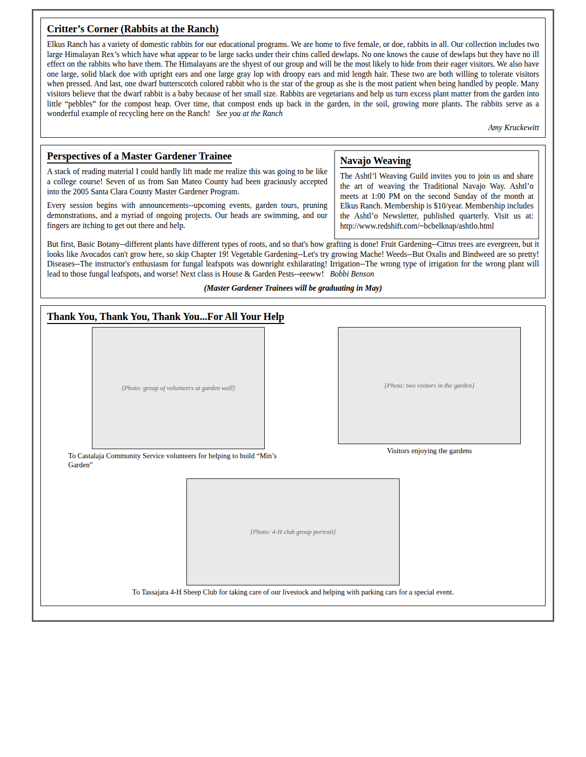Critter’s Corner (Rabbits at the Ranch)
Elkus Ranch has a variety of domestic rabbits for our educational programs. We are home to five female, or doe, rabbits in all. Our collection includes two large Himalayan Rex’s which have what appear to be large sacks under their chins called dewlaps. No one knows the cause of dewlaps but they have no ill effect on the rabbits who have them. The Himalayans are the shyest of our group and will be the most likely to hide from their eager visitors. We also have one large, solid black doe with upright ears and one large gray lop with droopy ears and mid length hair. These two are both willing to tolerate visitors when pressed. And last, one dwarf butterscotch colored rabbit who is the star of the group as she is the most patient when being handled by people. Many visitors believe that the dwarf rabbit is a baby because of her small size. Rabbits are vegetarians and help us turn excess plant matter from the garden into little “pebbles” for the compost heap. Over time, that compost ends up back in the garden, in the soil, growing more plants. The rabbits serve as a wonderful example of recycling here on the Ranch! See you at the Ranch
Amy Kruckewitt
Perspectives of a Master Gardener Trainee
A stack of reading material I could hardly lift made me realize this was going to be like a college course! Seven of us from San Mateo County had been graciously accepted into the 2005 Santa Clara County Master Gardener Program.
Every session begins with announcements--upcoming events, garden tours, pruning demonstrations, and a myriad of ongoing projects. Our heads are swimming, and our fingers are itching to get out there and help.
Navajo Weaving
The Ashtl’l Weaving Guild invites you to join us and share the art of weaving the Traditional Navajo Way. Ashtl’o meets at 1:00 PM on the second Sunday of the month at Elkus Ranch. Membership is $10/year. Membership includes the Ashtl’o Newsletter, published quarterly. Visit us at: http://www.redshift.com/~bcbelknap/ashtlo.html
But first, Basic Botany--different plants have different types of roots, and so that's how grafting is done! Fruit Gardening--Citrus trees are evergreen, but it looks like Avocados can't grow here, so skip Chapter 19! Vegetable Gardening--Let's try growing Mache! Weeds--But Oxalis and Bindweed are so pretty! Diseases--The instructor's enthusiasm for fungal leafspots was downright exhilarating! Irrigation--The wrong type of irrigation for the wrong plant will lead to those fungal leafspots, and worse! Next class is House & Garden Pests--eeeww! Bobbi Benson
(Master Gardener Trainees will be graduating in May)
Thank You, Thank You, Thank You...For All Your Help
[Photo: group of volunteers at garden wall]
To Castalaja Community Service volunteers for helping to build “Min’s Garden”
[Photo: two visitors in the garden]
Visitors enjoying the gardens
[Photo: 4-H club group portrait]
To Tassajara 4-H Sheep Club for taking care of our livestock and helping with parking cars for a special event.